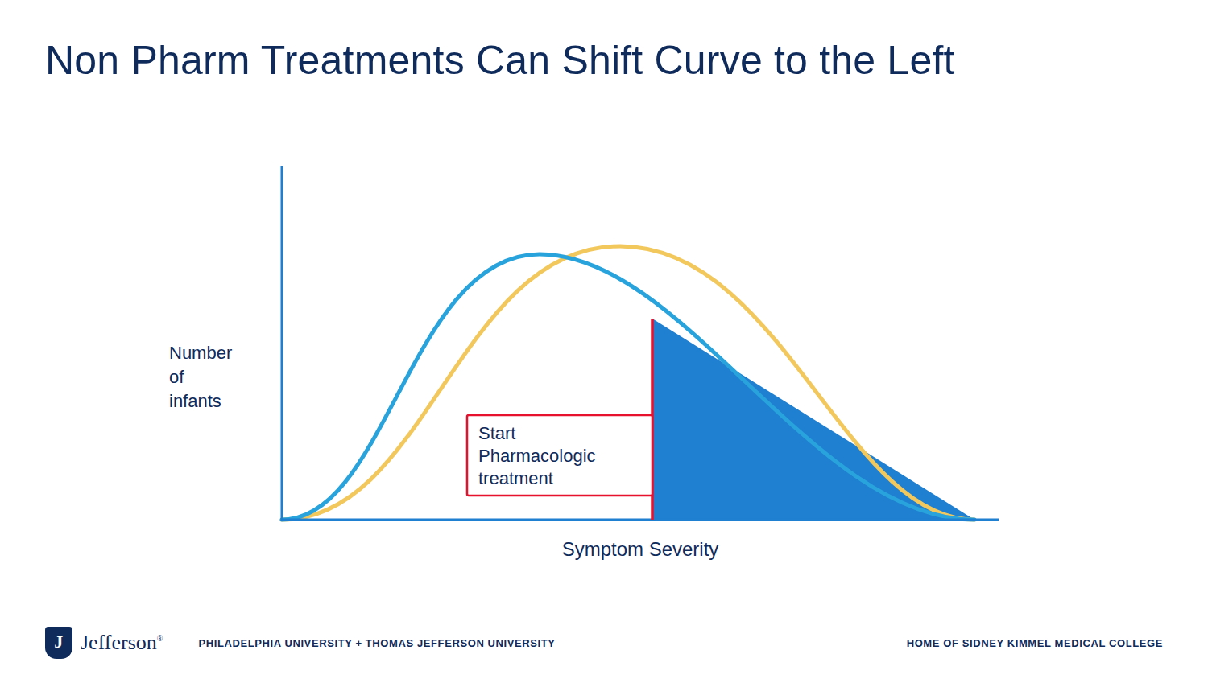Non Pharm Treatments Can Shift Curve to the Left
Distribution of infants by symptom severity Two bell-shaped curves over symptom severity. The gold curve peaks further right; the blue curve is shifted to the left. A red vertical line marks where pharmacologic treatment starts, and the area to the right of that line under the curves is shaded blue. Number of infants Symptom Severity Start Pharmacologic treatment
J
Jefferson®
Philadelphia University + Thomas Jefferson University
Home of Sidney Kimmel Medical College